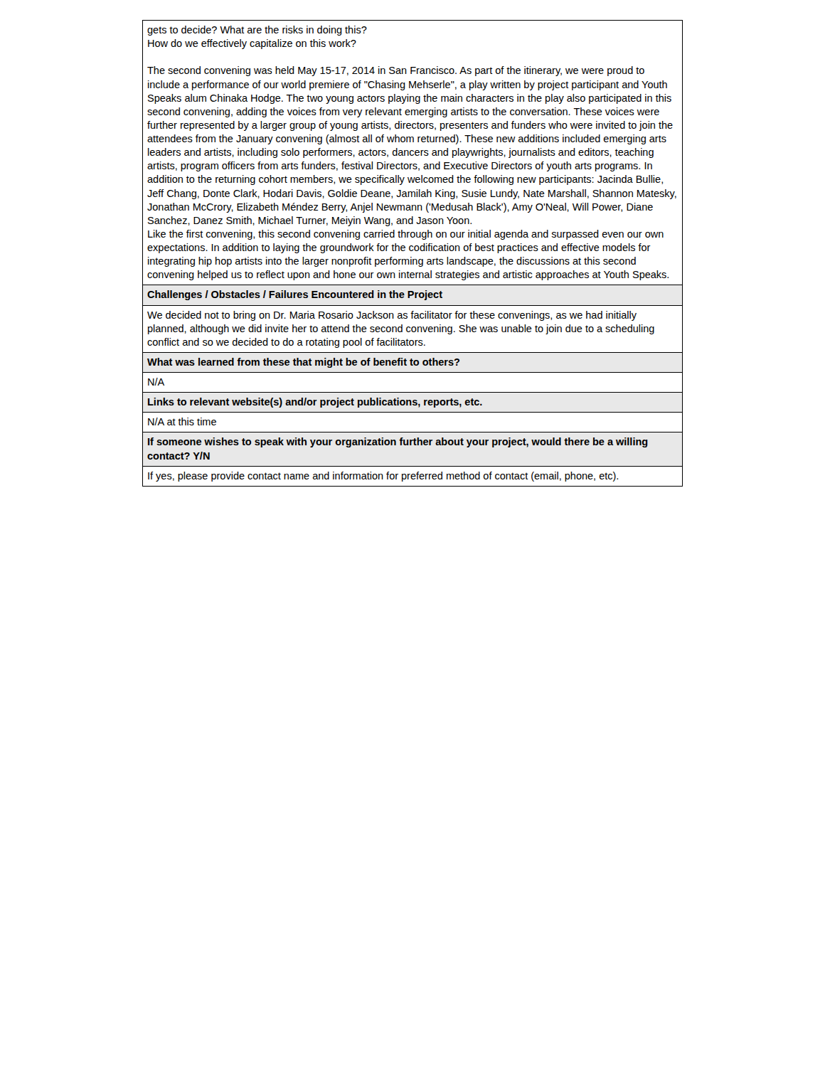| gets to decide? What are the risks in doing this? How do we effectively capitalize on this work? The second convening was held May 15-17, 2014 in San Francisco. As part of the itinerary, we were proud to include a performance of our world premiere of "Chasing Mehserle", a play written by project participant and Youth Speaks alum Chinaka Hodge. The two young actors playing the main characters in the play also participated in this second convening, adding the voices from very relevant emerging artists to the conversation. These voices were further represented by a larger group of young artists, directors, presenters and funders who were invited to join the attendees from the January convening (almost all of whom returned). These new additions included emerging arts leaders and artists, including solo performers, actors, dancers and playwrights, journalists and editors, teaching artists, program officers from arts funders, festival Directors, and Executive Directors of youth arts programs. In addition to the returning cohort members, we specifically welcomed the following new participants: Jacinda Bullie, Jeff Chang, Donte Clark, Hodari Davis, Goldie Deane, Jamilah King, Susie Lundy, Nate Marshall, Shannon Matesky, Jonathan McCrory, Elizabeth Méndez Berry, Anjel Newmann ('Medusah Black'), Amy O'Neal, Will Power, Diane Sanchez, Danez Smith, Michael Turner, Meiyin Wang, and Jason Yoon. Like the first convening, this second convening carried through on our initial agenda and surpassed even our own expectations. In addition to laying the groundwork for the codification of best practices and effective models for integrating hip hop artists into the larger nonprofit performing arts landscape, the discussions at this second convening helped us to reflect upon and hone our own internal strategies and artistic approaches at Youth Speaks. |
| Challenges / Obstacles / Failures Encountered in the Project |
| We decided not to bring on Dr. Maria Rosario Jackson as facilitator for these convenings, as we had initially planned, although we did invite her to attend the second convening. She was unable to join due to a scheduling conflict and so we decided to do a rotating pool of facilitators. |
| What was learned from these that might be of benefit to others? |
| N/A |
| Links to relevant website(s) and/or project publications, reports, etc. |
| N/A at this time |
| If someone wishes to speak with your organization further about your project, would there be a willing contact? Y/N |
| If yes, please provide contact name and information for preferred method of contact (email, phone, etc). |